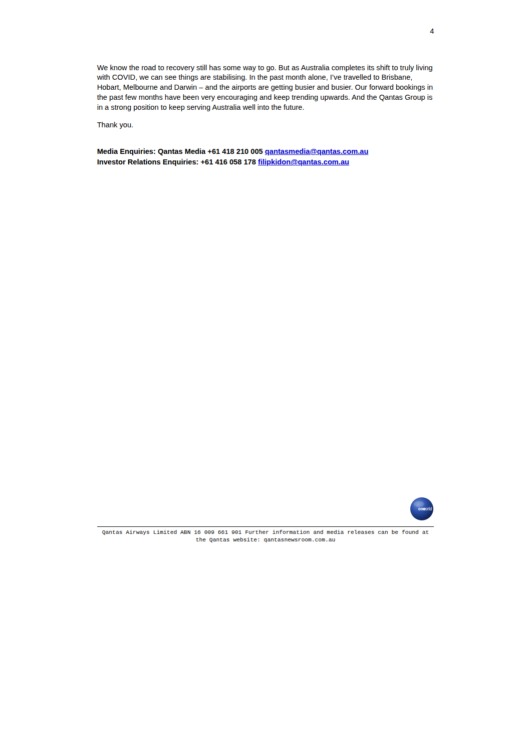4
We know the road to recovery still has some way to go. But as Australia completes its shift to truly living with COVID, we can see things are stabilising. In the past month alone, I’ve travelled to Brisbane, Hobart, Melbourne and Darwin – and the airports are getting busier and busier. Our forward bookings in the past few months have been very encouraging and keep trending upwards. And the Qantas Group is in a strong position to keep serving Australia well into the future.
Thank you.
Media Enquiries: Qantas Media +61 418 210 005 qantasmedia@qantas.com.au
Investor Relations Enquiries: +61 416 058 178 filipkidon@qantas.com.au
one world
Qantas Airways Limited ABN 16 009 661 901 Further information and media releases can be found at the Qantas website: qantasnewsroom.com.au